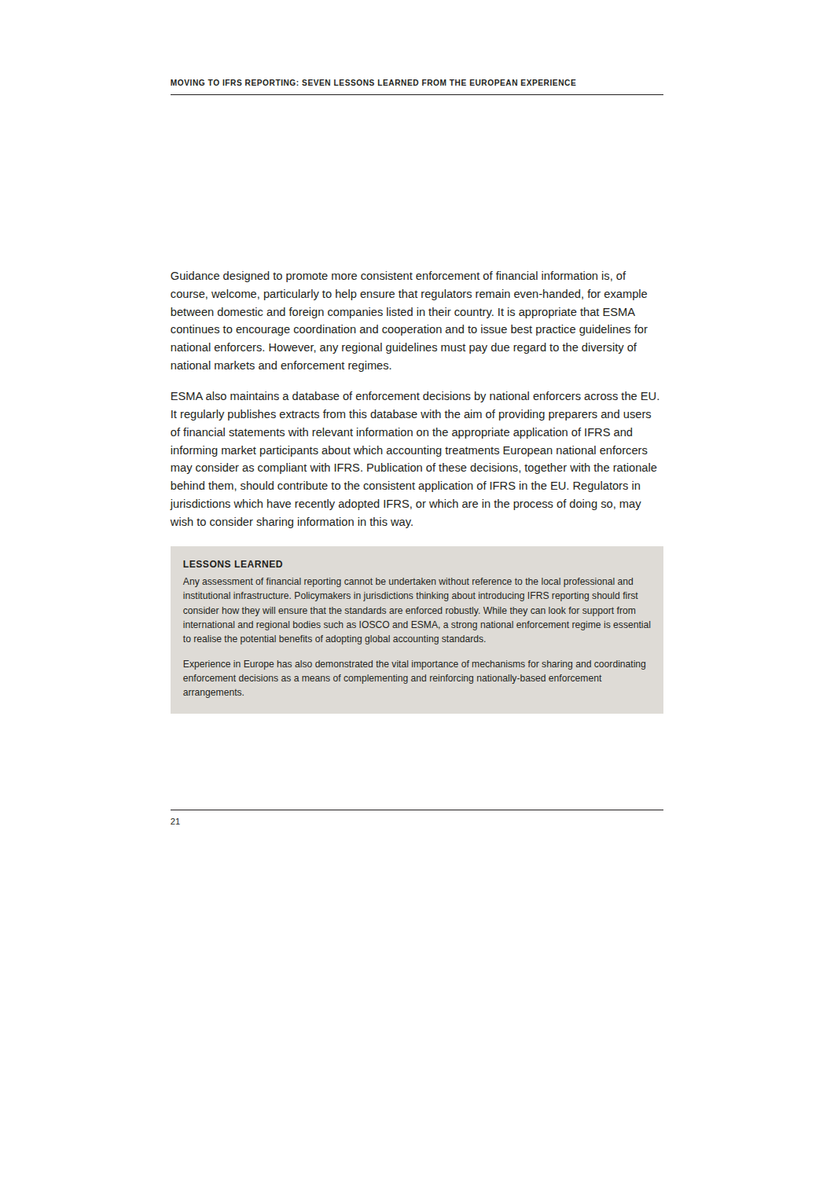Moving to IFRS reporting: seven lessons learned from the European experience
Guidance designed to promote more consistent enforcement of financial information is, of course, welcome, particularly to help ensure that regulators remain even-handed, for example between domestic and foreign companies listed in their country. It is appropriate that ESMA continues to encourage coordination and cooperation and to issue best practice guidelines for national enforcers. However, any regional guidelines must pay due regard to the diversity of national markets and enforcement regimes.
ESMA also maintains a database of enforcement decisions by national enforcers across the EU. It regularly publishes extracts from this database with the aim of providing preparers and users of financial statements with relevant information on the appropriate application of IFRS and informing market participants about which accounting treatments European national enforcers may consider as compliant with IFRS. Publication of these decisions, together with the rationale behind them, should contribute to the consistent application of IFRS in the EU. Regulators in jurisdictions which have recently adopted IFRS, or which are in the process of doing so, may wish to consider sharing information in this way.
Lessons learned
Any assessment of financial reporting cannot be undertaken without reference to the local professional and institutional infrastructure. Policymakers in jurisdictions thinking about introducing IFRS reporting should first consider how they will ensure that the standards are enforced robustly. While they can look for support from international and regional bodies such as IOSCO and ESMA, a strong national enforcement regime is essential to realise the potential benefits of adopting global accounting standards.
Experience in Europe has also demonstrated the vital importance of mechanisms for sharing and coordinating enforcement decisions as a means of complementing and reinforcing nationally-based enforcement arrangements.
21